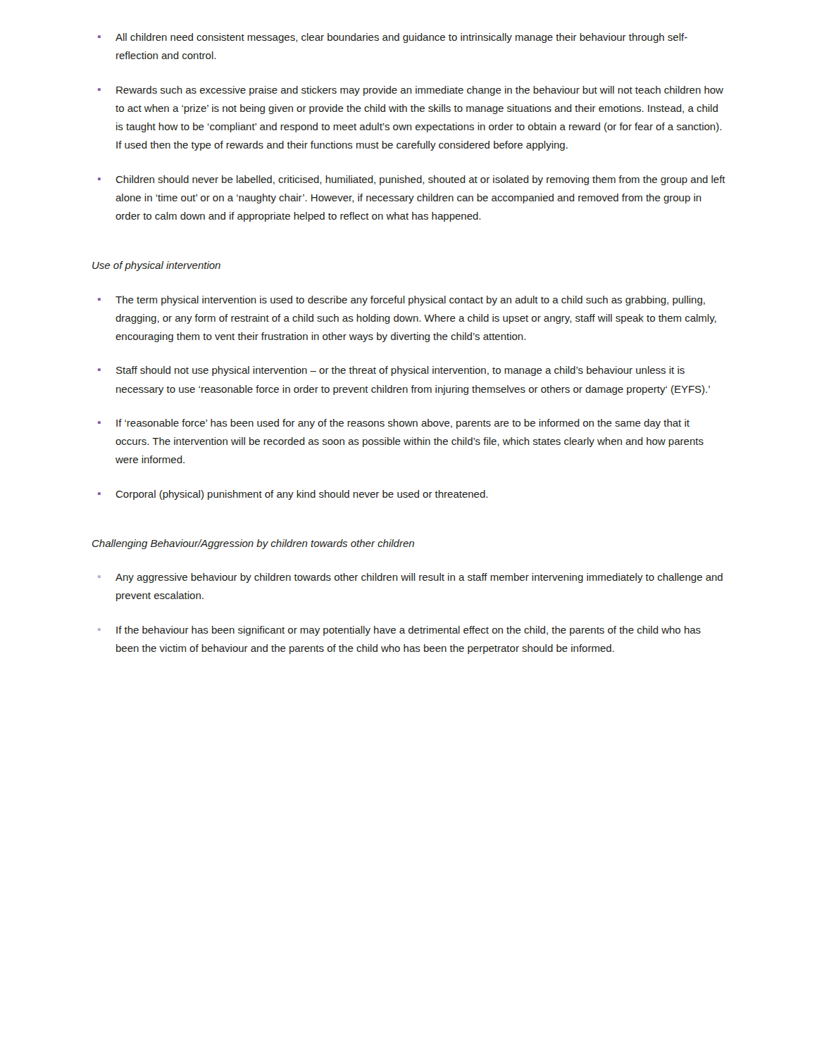All children need consistent messages, clear boundaries and guidance to intrinsically manage their behaviour through self-reflection and control.
Rewards such as excessive praise and stickers may provide an immediate change in the behaviour but will not teach children how to act when a ‘prize’ is not being given or provide the child with the skills to manage situations and their emotions. Instead, a child is taught how to be ‘compliant’ and respond to meet adult’s own expectations in order to obtain a reward (or for fear of a sanction). If used then the type of rewards and their functions must be carefully considered before applying.
Children should never be labelled, criticised, humiliated, punished, shouted at or isolated by removing them from the group and left alone in ‘time out’ or on a ‘naughty chair’. However, if necessary children can be accompanied and removed from the group in order to calm down and if appropriate helped to reflect on what has happened.
Use of physical intervention
The term physical intervention is used to describe any forceful physical contact by an adult to a child such as grabbing, pulling, dragging, or any form of restraint of a child such as holding down. Where a child is upset or angry, staff will speak to them calmly, encouraging them to vent their frustration in other ways by diverting the child’s attention.
Staff should not use physical intervention – or the threat of physical intervention, to manage a child’s behaviour unless it is necessary to use ‘reasonable force in order to prevent children from injuring themselves or others or damage property‘ (EYFS).’
If ‘reasonable force’ has been used for any of the reasons shown above, parents are to be informed on the same day that it occurs. The intervention will be recorded as soon as possible within the child’s file, which states clearly when and how parents were informed.
Corporal (physical) punishment of any kind should never be used or threatened.
Challenging Behaviour/Aggression by children towards other children
Any aggressive behaviour by children towards other children will result in a staff member intervening immediately to challenge and prevent escalation.
If the behaviour has been significant or may potentially have a detrimental effect on the child, the parents of the child who has been the victim of behaviour and the parents of the child who has been the perpetrator should be informed.